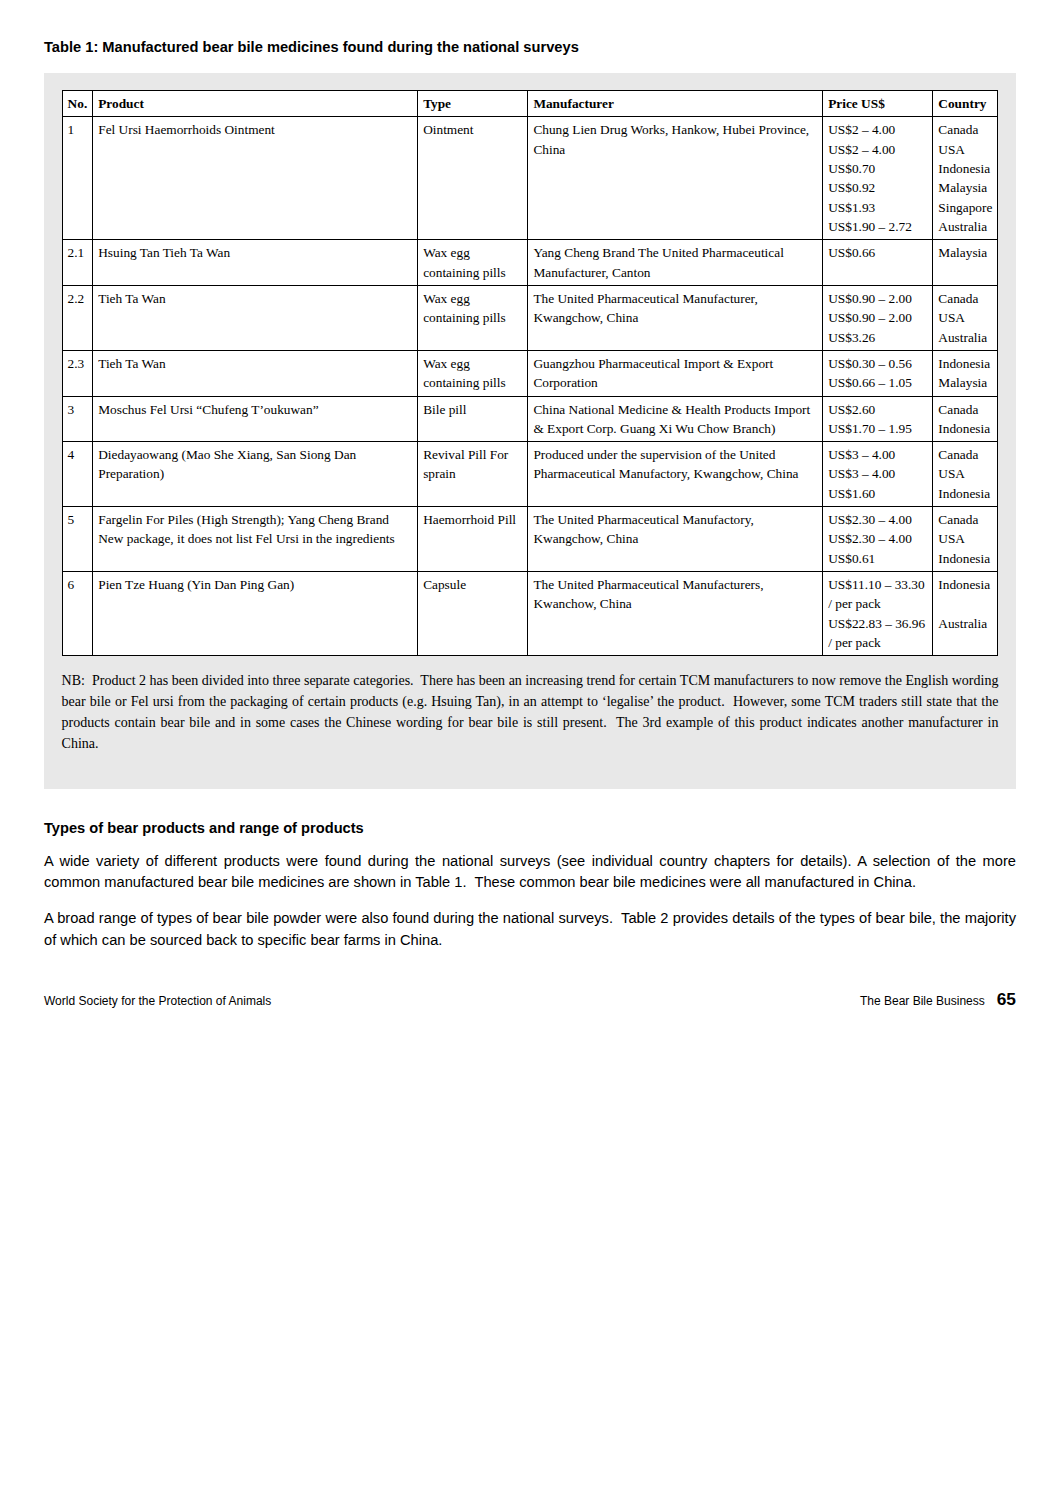Table 1: Manufactured bear bile medicines found during the national surveys
| No. | Product | Type | Manufacturer | Price US$ | Country |
| --- | --- | --- | --- | --- | --- |
| 1 | Fel Ursi Haemorrhoids Ointment | Ointment | Chung Lien Drug Works, Hankow, Hubei Province, China | US$2 – 4.00 US$2 – 4.00 US$0.70 US$0.92 US$1.93 US$1.90 – 2.72 | Canada USA Indonesia Malaysia Singapore Australia |
| 2.1 | Hsuing Tan Tieh Ta Wan | Wax egg containing pills | Yang Cheng Brand The United Pharmaceutical Manufacturer, Canton | US$0.66 | Malaysia |
| 2.2 | Tieh Ta Wan | Wax egg containing pills | The United Pharmaceutical Manufacturer, Kwangchow, China | US$0.90 – 2.00 US$0.90 – 2.00 US$3.26 | Canada USA Australia |
| 2.3 | Tieh Ta Wan | Wax egg containing pills | Guangzhou Pharmaceutical Import & Export Corporation | US$0.30 – 0.56 US$0.66 – 1.05 | Indonesia Malaysia |
| 3 | Moschus Fel Ursi “Chufeng T’oukuwan” | Bile pill | China National Medicine & Health Products Import & Export Corp. Guang Xi Wu Chow Branch) | US$2.60 US$1.70 – 1.95 | Canada Indonesia |
| 4 | Diedayaowang (Mao She Xiang, San Siong Dan Preparation) | Revival Pill For sprain | Produced under the supervision of the United Pharmaceutical Manufactory, Kwangchow, China | US$3 – 4.00 US$3 – 4.00 US$1.60 | Canada USA Indonesia |
| 5 | Fargelin For Piles (High Strength); Yang Cheng Brand New package, it does not list Fel Ursi in the ingredients | Haemorrhoid Pill | The United Pharmaceutical Manufactory, Kwangchow, China | US$2.30 – 4.00 US$2.30 – 4.00 US$0.61 | Canada USA Indonesia |
| 6 | Pien Tze Huang (Yin Dan Ping Gan) | Capsule | The United Pharmaceutical Manufacturers, Kwanchow, China | US$11.10 – 33.30 / per pack US$22.83 – 36.96 / per pack | Indonesia Australia |
NB: Product 2 has been divided into three separate categories. There has been an increasing trend for certain TCM manufacturers to now remove the English wording bear bile or Fel ursi from the packaging of certain products (e.g. Hsuing Tan), in an attempt to ‘legalise’ the product. However, some TCM traders still state that the products contain bear bile and in some cases the Chinese wording for bear bile is still present. The 3rd example of this product indicates another manufacturer in China.
Types of bear products and range of products
A wide variety of different products were found during the national surveys (see individual country chapters for details). A selection of the more common manufactured bear bile medicines are shown in Table 1. These common bear bile medicines were all manufactured in China.
A broad range of types of bear bile powder were also found during the national surveys. Table 2 provides details of the types of bear bile, the majority of which can be sourced back to specific bear farms in China.
World Society for the Protection of Animals
The Bear Bile Business 65